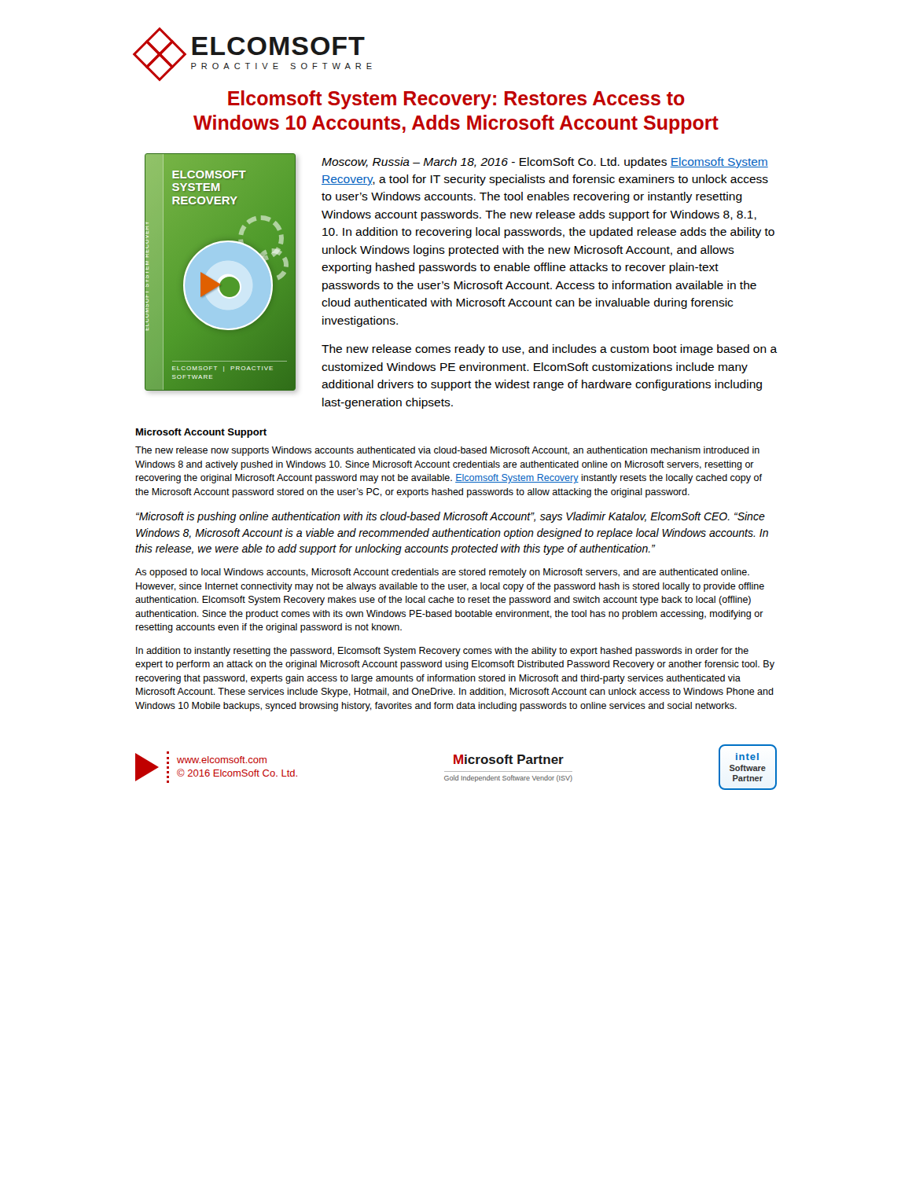ELCOMSOFT
PROACTIVE SOFTWARE
Elcomsoft System Recovery: Restores Access to
Windows 10 Accounts, Adds Microsoft Account Support
ELCOMSOFT SYSTEM RECOVERY
ELCOMSOFT
SYSTEM
RECOVERY
ELCOMSOFT | PROACTIVE SOFTWARE
Moscow, Russia – March 18, 2016 - ElcomSoft Co. Ltd. updates Elcomsoft System Recovery, a tool for IT security specialists and forensic examiners to unlock access to user’s Windows accounts. The tool enables recovering or instantly resetting Windows account passwords. The new release adds support for Windows 8, 8.1, 10. In addition to recovering local passwords, the updated release adds the ability to unlock Windows logins protected with the new Microsoft Account, and allows exporting hashed passwords to enable offline attacks to recover plain-text passwords to the user’s Microsoft Account. Access to information available in the cloud authenticated with Microsoft Account can be invaluable during forensic investigations.
The new release comes ready to use, and includes a custom boot image based on a customized Windows PE environment. ElcomSoft customizations include many additional drivers to support the widest range of hardware configurations including last-generation chipsets.
Microsoft Account Support
The new release now supports Windows accounts authenticated via cloud-based Microsoft Account, an authentication mechanism introduced in Windows 8 and actively pushed in Windows 10. Since Microsoft Account credentials are authenticated online on Microsoft servers, resetting or recovering the original Microsoft Account password may not be available. Elcomsoft System Recovery instantly resets the locally cached copy of the Microsoft Account password stored on the user’s PC, or exports hashed passwords to allow attacking the original password.
“Microsoft is pushing online authentication with its cloud-based Microsoft Account”, says Vladimir Katalov, ElcomSoft CEO. “Since Windows 8, Microsoft Account is a viable and recommended authentication option designed to replace local Windows accounts. In this release, we were able to add support for unlocking accounts protected with this type of authentication.”
As opposed to local Windows accounts, Microsoft Account credentials are stored remotely on Microsoft servers, and are authenticated online. However, since Internet connectivity may not be always available to the user, a local copy of the password hash is stored locally to provide offline authentication. Elcomsoft System Recovery makes use of the local cache to reset the password and switch account type back to local (offline) authentication. Since the product comes with its own Windows PE-based bootable environment, the tool has no problem accessing, modifying or resetting accounts even if the original password is not known.
In addition to instantly resetting the password, Elcomsoft System Recovery comes with the ability to export hashed passwords in order for the expert to perform an attack on the original Microsoft Account password using Elcomsoft Distributed Password Recovery or another forensic tool. By recovering that password, experts gain access to large amounts of information stored in Microsoft and third-party services authenticated via Microsoft Account. These services include Skype, Hotmail, and OneDrive. In addition, Microsoft Account can unlock access to Windows Phone and Windows 10 Mobile backups, synced browsing history, favorites and form data including passwords to online services and social networks.
www.elcomsoft.com
© 2016 ElcomSoft Co. Ltd.
Microsoft Partner
Gold Independent Software Vendor (ISV)
intel
Software
Partner